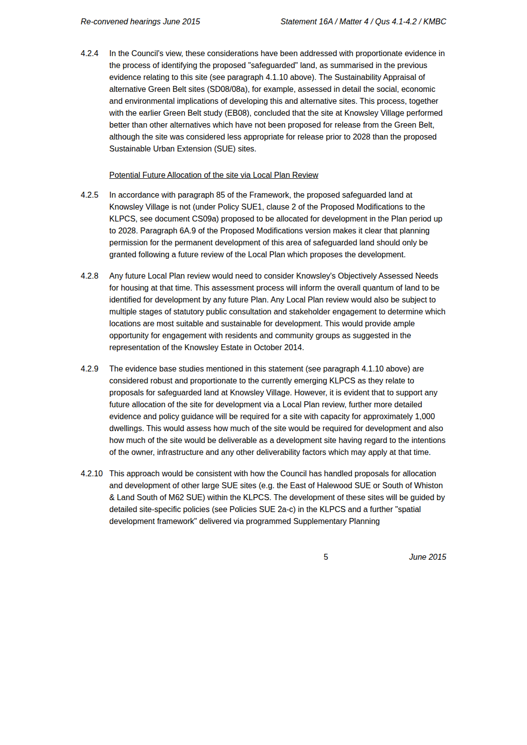Re-convened hearings June 2015
Statement 16A / Matter 4 / Qus 4.1-4.2 / KMBC
4.2.4
In the Council's view, these considerations have been addressed with proportionate evidence in the process of identifying the proposed "safeguarded" land, as summarised in the previous evidence relating to this site (see paragraph 4.1.10 above). The Sustainability Appraisal of alternative Green Belt sites (SD08/08a), for example, assessed in detail the social, economic and environmental implications of developing this and alternative sites. This process, together with the earlier Green Belt study (EB08), concluded that the site at Knowsley Village performed better than other alternatives which have not been proposed for release from the Green Belt, although the site was considered less appropriate for release prior to 2028 than the proposed Sustainable Urban Extension (SUE) sites.
Potential Future Allocation of the site via Local Plan Review
4.2.5
In accordance with paragraph 85 of the Framework, the proposed safeguarded land at Knowsley Village is not (under Policy SUE1, clause 2 of the Proposed Modifications to the KLPCS, see document CS09a) proposed to be allocated for development in the Plan period up to 2028. Paragraph 6A.9 of the Proposed Modifications version makes it clear that planning permission for the permanent development of this area of safeguarded land should only be granted following a future review of the Local Plan which proposes the development.
4.2.8
Any future Local Plan review would need to consider Knowsley's Objectively Assessed Needs for housing at that time. This assessment process will inform the overall quantum of land to be identified for development by any future Plan. Any Local Plan review would also be subject to multiple stages of statutory public consultation and stakeholder engagement to determine which locations are most suitable and sustainable for development. This would provide ample opportunity for engagement with residents and community groups as suggested in the representation of the Knowsley Estate in October 2014.
4.2.9
The evidence base studies mentioned in this statement (see paragraph 4.1.10 above) are considered robust and proportionate to the currently emerging KLPCS as they relate to proposals for safeguarded land at Knowsley Village. However, it is evident that to support any future allocation of the site for development via a Local Plan review, further more detailed evidence and policy guidance will be required for a site with capacity for approximately 1,000 dwellings. This would assess how much of the site would be required for development and also how much of the site would be deliverable as a development site having regard to the intentions of the owner, infrastructure and any other deliverability factors which may apply at that time.
4.2.10
This approach would be consistent with how the Council has handled proposals for allocation and development of other large SUE sites (e.g. the East of Halewood SUE or South of Whiston & Land South of M62 SUE) within the KLPCS. The development of these sites will be guided by detailed site-specific policies (see Policies SUE 2a-c) in the KLPCS and a further "spatial development framework" delivered via programmed Supplementary Planning
5
June 2015